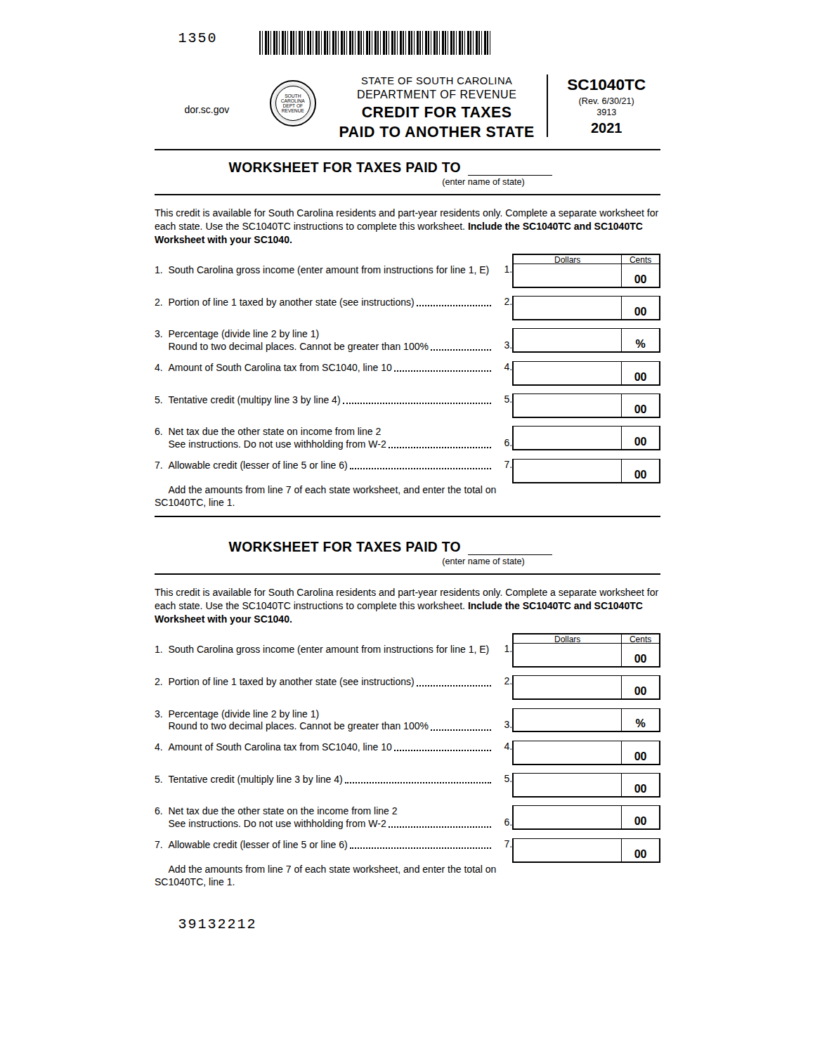1350
dor.sc.gov
SOUTH
CAROLINA
DEPT OF
REVENUE
STATE OF SOUTH CAROLINA
DEPARTMENT OF REVENUE
CREDIT FOR TAXES
PAID TO ANOTHER STATE
SC1040TC
(Rev. 6/30/21)
3913
2021
WORKSHEET FOR TAXES PAID TO
(enter name of state)
This credit is available for South Carolina residents and part-year residents only. Complete a separate worksheet for each state. Use the SC1040TC instructions to complete this worksheet. Include the SC1040TC and SC1040TC Worksheet with your SC1040.
| | | Dollars Cents |
| 1. South Carolina gross income (enter amount from instructions for line 1, E) | 1. | 00 |
| 2. Portion of line 1 taxed by another state (see instructions) | 2. | 00 |
| 3. Percentage (divide line 2 by line 1) Round to two decimal places. Cannot be greater than 100% | 3. | % |
| 4. Amount of South Carolina tax from SC1040, line 10 | 4. | 00 |
| 5. Tentative credit (multipy line 3 by line 4) | 5. | 00 |
| 6. Net tax due the other state on income from line 2 See instructions. Do not use withholding from W-2 | 6. | 00 |
| 7. Allowable credit (lesser of line 5 or line 6) | 7. | 00 |
| Add the amounts from line 7 of each state worksheet, and enter the total on SC1040TC, line 1. | |
WORKSHEET FOR TAXES PAID TO
(enter name of state)
This credit is available for South Carolina residents and part-year residents only. Complete a separate worksheet for each state. Use the SC1040TC instructions to complete this worksheet. Include the SC1040TC and SC1040TC Worksheet with your SC1040.
| | | Dollars Cents |
| 1. South Carolina gross income (enter amount from instructions for line 1, E) | 1. | 00 |
| 2. Portion of line 1 taxed by another state (see instructions) | 2. | 00 |
| 3. Percentage (divide line 2 by line 1) Round to two decimal places. Cannot be greater than 100% | 3. | % |
| 4. Amount of South Carolina tax from SC1040, line 10 | 4. | 00 |
| 5. Tentative credit (multiply line 3 by line 4) | 5. | 00 |
| 6. Net tax due the other state on the income from line 2 See instructions. Do not use withholding from W-2 | 6. | 00 |
| 7. Allowable credit (lesser of line 5 or line 6) | 7. | 00 |
| Add the amounts from line 7 of each state worksheet, and enter the total on SC1040TC, line 1. | |
39132212